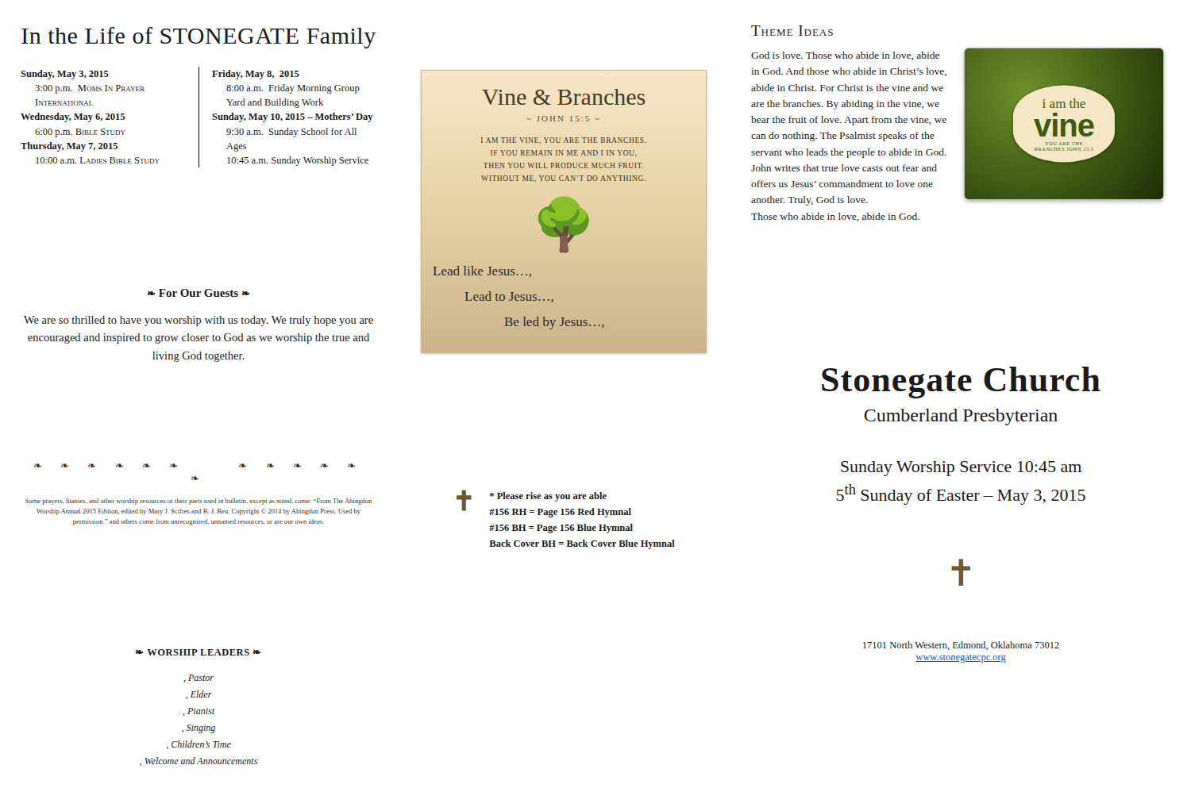In the Life of STONEGATE Family
Sunday, May 3, 2015
3:00 p.m. Moms In Prayer International
Wednesday, May 6, 2015
6:00 p.m. Bible Study
Thursday, May 7, 2015
10:00 a.m. Ladies Bible Study
Friday, May 8, 2015
8:00 a.m. Friday Morning Group
Yard and Building Work
Sunday, May 10, 2015 – Mothers’ Day
9:30 a.m. Sunday School for All Ages
10:45 a.m. Sunday Worship Service
❧ For Our Guests ❧
We are so thrilled to have you worship with us today. We truly hope you are encouraged and inspired to grow closer to God as we worship the true and living God together.
❧ ❧ ❧ ❧ ❧ ❧ ❧ ❧ ❧ ❧ ❧ ❧
Some prayers, litanies, and other worship resources or their parts used in bulletin, except as noted, come: “From The Abingdon Worship Annual 2015 Edition, edited by Mary J. Scifres and B. J. Beu. Copyright © 2014 by Abingdon Press. Used by permission.” and others come from unrecognized, unnamed resources, or are our own ideas.
❧ WORSHIP LEADERS ❧
, Pastor
, Elder
, Pianist
, Singing
, Children’s Time
, Welcome and Announcements
Vine & Branches
~ JOHN 15:5 ~
I am the vine, you are the branches.
If you remain in me and I in you,
then you will produce much fruit.
Without me, you can’t do anything.
🌳
Lead like Jesus…,
Lead to Jesus…,
Be led by Jesus…,
✝ * Please rise as you are able
#156 RH = Page 156 Red Hymnal
#156 BH = Page 156 Blue Hymnal
Back Cover BH = Back Cover Blue Hymnal
Theme Ideas
God is love. Those who abide in love, abide in God. And those who abide in Christ’s love, abide in Christ. For Christ is the vine and we are the branches. By abiding in the vine, we bear the fruit of love. Apart from the vine, we can do nothing. The Psalmist speaks of the servant who leads the people to abide in God. John writes that true love casts out fear and offers us Jesus’ commandment to love one another. Truly, God is love.
Those who abide in love, abide in God.
i am the
vine
YOU ARE THE BRANCHES JOHN 15:5
Stonegate Church
Cumberland Presbyterian
Sunday Worship Service 10:45 am
5th Sunday of Easter – May 3, 2015
✝
17101 North Western, Edmond, Oklahoma 73012
www.stonegatecpc.org